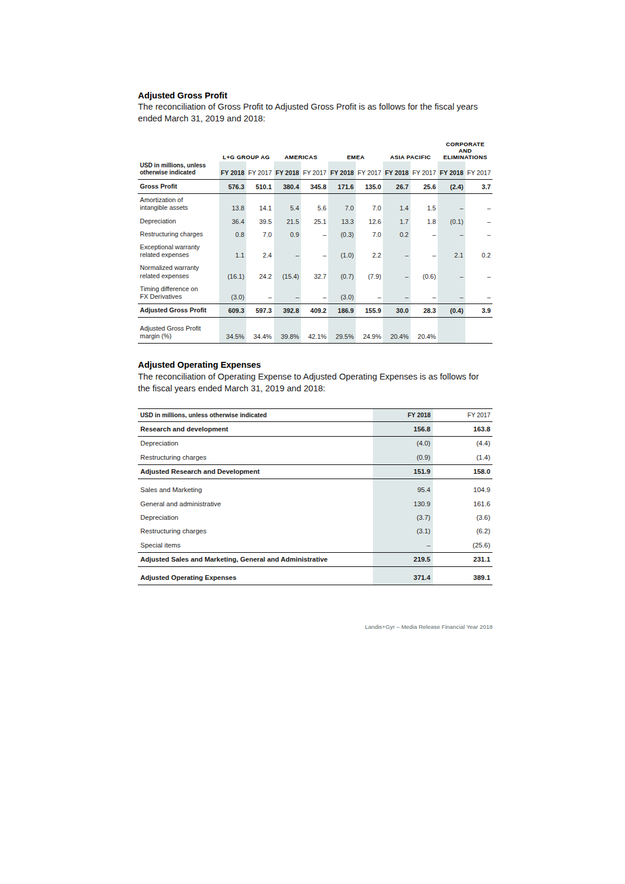Adjusted Gross Profit
The reconciliation of Gross Profit to Adjusted Gross Profit is as follows for the fiscal years ended March 31, 2019 and 2018:
| | L+G GROUP AG | AMERICAS | EMEA | ASIA PACIFIC | CORPORATE AND ELIMINATIONS |
| --- | --- | --- | --- | --- | --- |
| USD in millions, unless otherwise indicated | FY 2018 | FY 2017 | FY 2018 | FY 2017 | FY 2018 | FY 2017 | FY 2018 | FY 2017 | FY 2018 | FY 2017 |
| Gross Profit | 576.3 | 510.1 | 380.4 | 345.8 | 171.6 | 135.0 | 26.7 | 25.6 | (2.4) | 3.7 |
| Amortization of intangible assets | 13.8 | 14.1 | 5.4 | 5.6 | 7.0 | 7.0 | 1.4 | 1.5 | – | – |
| Depreciation | 36.4 | 39.5 | 21.5 | 25.1 | 13.3 | 12.6 | 1.7 | 1.8 | (0.1) | – |
| Restructuring charges | 0.8 | 7.0 | 0.9 | – | (0.3) | 7.0 | 0.2 | – | – | – |
| Exceptional warranty related expenses | 1.1 | 2.4 | – | – | (1.0) | 2.2 | – | – | 2.1 | 0.2 |
| Normalized warranty related expenses | (16.1) | 24.2 | (15.4) | 32.7 | (0.7) | (7.9) | – | (0.6) | – | – |
| Timing difference on FX Derivatives | (3.0) | – | – | – | (3.0) | – | – | – | – | – |
| Adjusted Gross Profit | 609.3 | 597.3 | 392.8 | 409.2 | 186.9 | 155.9 | 30.0 | 28.3 | (0.4) | 3.9 |
| Adjusted Gross Profit margin (%) | 34.5% | 34.4% | 39.8% | 42.1% | 29.5% | 24.9% | 20.4% | 20.4% | | |
Adjusted Operating Expenses
The reconciliation of Operating Expense to Adjusted Operating Expenses is as follows for the fiscal years ended March 31, 2019 and 2018:
| USD in millions, unless otherwise indicated | FY 2018 | FY 2017 |
| --- | --- | --- |
| Research and development | 156.8 | 163.8 |
| Depreciation | (4.0) | (4.4) |
| Restructuring charges | (0.9) | (1.4) |
| Adjusted Research and Development | 151.9 | 158.0 |
| Sales and Marketing | 95.4 | 104.9 |
| General and administrative | 130.9 | 161.6 |
| Depreciation | (3.7) | (3.6) |
| Restructuring charges | (3.1) | (6.2) |
| Special items | – | (25.6) |
| Adjusted Sales and Marketing, General and Administrative | 219.5 | 231.1 |
| Adjusted Operating Expenses | 371.4 | 389.1 |
Landis+Gyr – Media Release Financial Year 2018